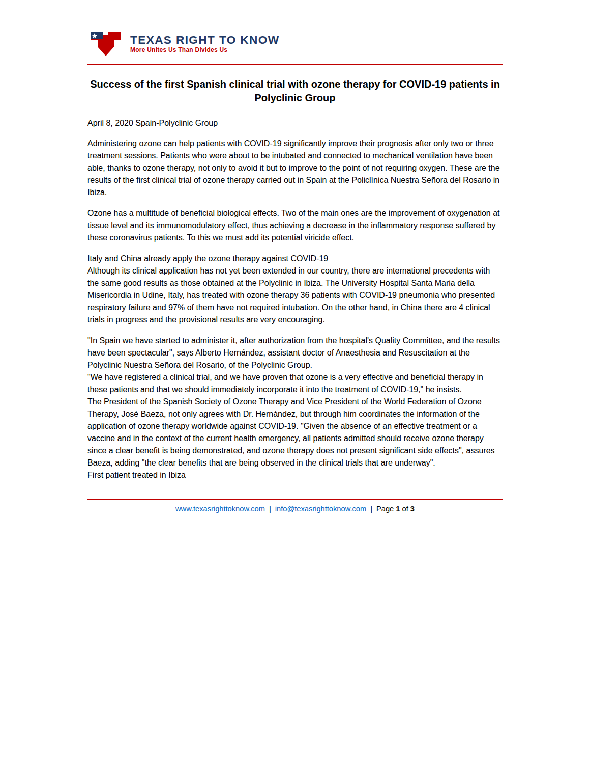TEXAS RIGHT TO KNOW
More Unites Us Than Divides Us
Success of the first Spanish clinical trial with ozone therapy for COVID-19 patients in Polyclinic Group
April 8, 2020 Spain-Polyclinic Group
Administering ozone can help patients with COVID-19 significantly improve their prognosis after only two or three treatment sessions. Patients who were about to be intubated and connected to mechanical ventilation have been able, thanks to ozone therapy, not only to avoid it but to improve to the point of not requiring oxygen. These are the results of the first clinical trial of ozone therapy carried out in Spain at the Policlínica Nuestra Señora del Rosario in Ibiza.
Ozone has a multitude of beneficial biological effects. Two of the main ones are the improvement of oxygenation at tissue level and its immunomodulatory effect, thus achieving a decrease in the inflammatory response suffered by these coronavirus patients. To this we must add its potential viricide effect.
Italy and China already apply the ozone therapy against COVID-19
Although its clinical application has not yet been extended in our country, there are international precedents with the same good results as those obtained at the Polyclinic in Ibiza. The University Hospital Santa Maria della Misericordia in Udine, Italy, has treated with ozone therapy 36 patients with COVID-19 pneumonia who presented respiratory failure and 97% of them have not required intubation. On the other hand, in China there are 4 clinical trials in progress and the provisional results are very encouraging.
"In Spain we have started to administer it, after authorization from the hospital's Quality Committee, and the results have been spectacular", says Alberto Hernández, assistant doctor of Anaesthesia and Resuscitation at the Polyclinic Nuestra Señora del Rosario, of the Polyclinic Group.
"We have registered a clinical trial, and we have proven that ozone is a very effective and beneficial therapy in these patients and that we should immediately incorporate it into the treatment of COVID-19," he insists.
The President of the Spanish Society of Ozone Therapy and Vice President of the World Federation of Ozone Therapy, José Baeza, not only agrees with Dr. Hernández, but through him coordinates the information of the application of ozone therapy worldwide against COVID-19. "Given the absence of an effective treatment or a vaccine and in the context of the current health emergency, all patients admitted should receive ozone therapy since a clear benefit is being demonstrated, and ozone therapy does not present significant side effects", assures Baeza, adding "the clear benefits that are being observed in the clinical trials that are underway".
First patient treated in Ibiza
www.texasrighttoknow.com|info@texasrighttoknow.com|Page 1 of 3